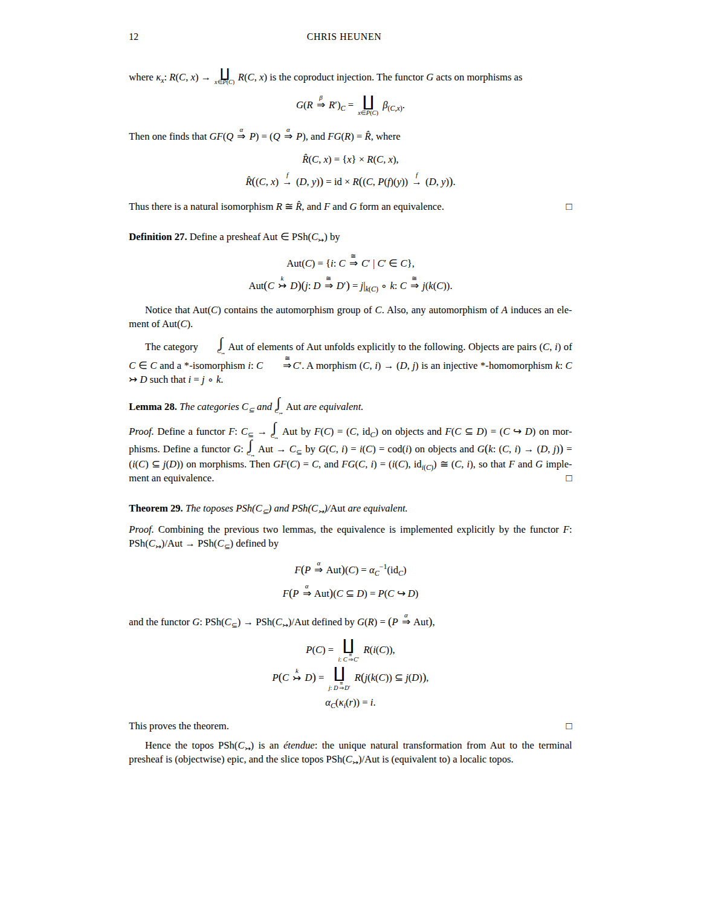12 CHRIS HEUNEN
where κx: R(C, x) → ∐x∈P(C) R(C, x) is the coproduct injection. The functor G acts on morphisms as
G(R β⇒ R′)C = ∐x∈P(C) β(C,x).
Then one finds that GF(Q α⇒ P) = (Q α⇒ P), and FG(R) = R̂, where
R̂(C, x) = {x} × R(C, x),
R̂((C, x) f→ (D, y)) = id × R((C, P(f)(y)) f→ (D, y)).
Thus there is a natural isomorphism R ≅ R̂, and F and G form an equivalence.
Definition 27. Define a presheaf Aut ∈ PSh(C↣) by
Aut(C) = {i: C ≅⇒ C′ | C′ ∈ C},
Aut(C k↣ D)(j: D ≅⇒ D′) = j|k(C) ∘ k: C ≅⇒ j(k(C)).
Notice that Aut(C) contains the automorphism group of C. Also, any automorphism of A induces an element of Aut(C).
The category ∫C↣ Aut of elements of Aut unfolds explicitly to the following. Objects are pairs (C, i) of C ∈ C and a *-isomorphism i: C ≅⇒C′. A morphism (C, i) → (D, j) is an injective *-homomorphism k: C ↣ D such that i = j ∘ k.
Lemma 28. The categories C⊆ and ∫C↣ Aut are equivalent.
Proof. Define a functor F: C⊆ → ∫C↣ Aut by F(C) = (C, idC) on objects and F(C ⊆ D) = (C ↪ D) on morphisms. Define a functor G: ∫C↣ Aut → C⊆ by G(C, i) = i(C) = cod(i) on objects and G(k: (C, i) → (D, j)) = (i(C) ⊆ j(D)) on morphisms. Then GF(C) = C, and FG(C, i) = (i(C), idi(C)) ≅ (C, i), so that F and G implement an equivalence.
Theorem 29. The toposes PSh(C⊆) and PSh(C↣)/Aut are equivalent.
Proof. Combining the previous two lemmas, the equivalence is implemented explicitly by the functor F: PSh(C↣)/Aut → PSh(C⊆) defined by
F(P α⇒ Aut)(C) = αC−1(idC)
F(P α⇒ Aut)(C ⊆ D) = P(C ↪ D)
and the functor G: PSh(C⊆) → PSh(C↣)/Aut defined by G(R) = (P α⇒ Aut),
P(C) = ∐i: C≅⇒C′ R(i(C)),
P(C k↣ D) = ∐j: D≅⇒D′ R(j(k(C)) ⊆ j(D)),
αC(κi(r)) = i.
This proves the theorem.
Hence the topos PSh(C↣) is an étendue: the unique natural transformation from Aut to the terminal presheaf is (objectwise) epic, and the slice topos PSh(C↣)/Aut is (equivalent to) a localic topos.